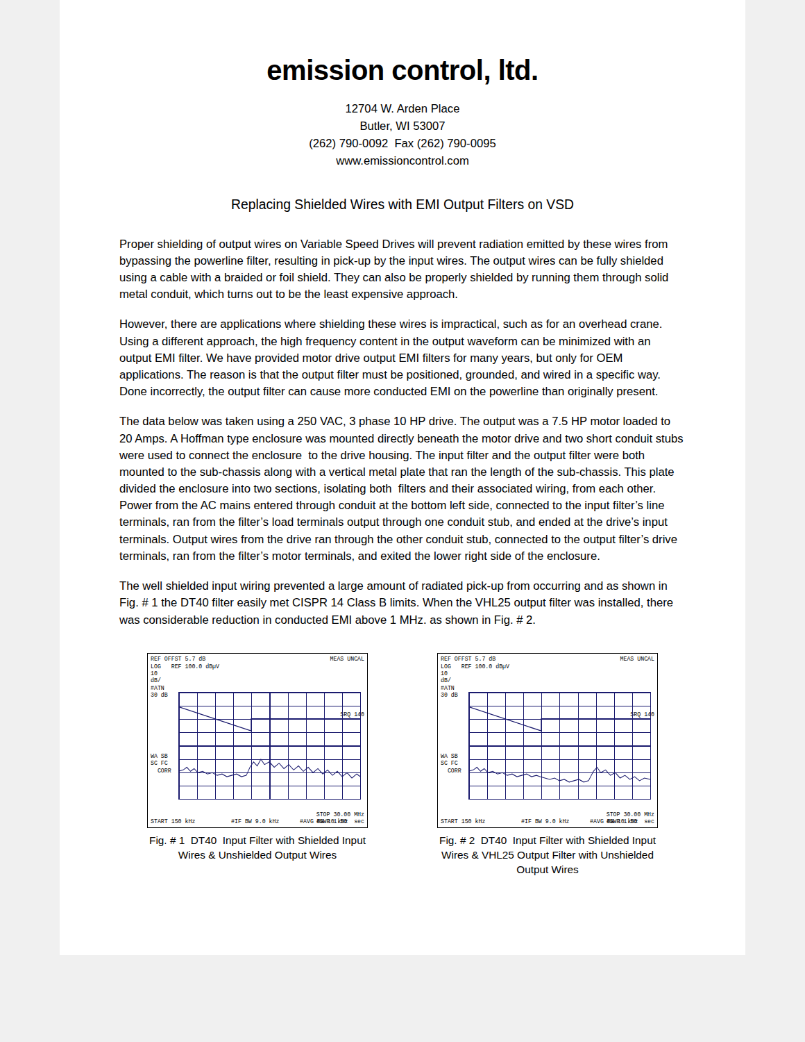emission control, ltd.
12704 W. Arden Place
Butler, WI 53007
(262) 790-0092 Fax (262) 790-0095
www.emissioncontrol.com
Replacing Shielded Wires with EMI Output Filters on VSD
Proper shielding of output wires on Variable Speed Drives will prevent radiation emitted by these wires from bypassing the powerline filter, resulting in pick-up by the input wires. The output wires can be fully shielded using a cable with a braided or foil shield. They can also be properly shielded by running them through solid metal conduit, which turns out to be the least expensive approach.
However, there are applications where shielding these wires is impractical, such as for an overhead crane. Using a different approach, the high frequency content in the output waveform can be minimized with an output EMI filter. We have provided motor drive output EMI filters for many years, but only for OEM applications. The reason is that the output filter must be positioned, grounded, and wired in a specific way. Done incorrectly, the output filter can cause more conducted EMI on the powerline than originally present.
The data below was taken using a 250 VAC, 3 phase 10 HP drive. The output was a 7.5 HP motor loaded to 20 Amps. A Hoffman type enclosure was mounted directly beneath the motor drive and two short conduit stubs were used to connect the enclosure to the drive housing. The input filter and the output filter were both mounted to the sub-chassis along with a vertical metal plate that ran the length of the sub-chassis. This plate divided the enclosure into two sections, isolating both filters and their associated wiring, from each other. Power from the AC mains entered through conduit at the bottom left side, connected to the input filter’s line terminals, ran from the filter’s load terminals output through one conduit stub, and ended at the drive’s input terminals. Output wires from the drive ran through the other conduit stub, connected to the output filter’s drive terminals, ran from the filter’s motor terminals, and exited the lower right side of the enclosure.
The well shielded input wiring prevented a large amount of radiated pick-up from occurring and as shown in Fig. # 1 the DT40 filter easily met CISPR 14 Class B limits. When the VHL25 output filter was installed, there was considerable reduction in conducted EMI above 1 MHz. as shown in Fig. # 2.
REF OFFST 5.7 dB LOG REF 100.0 dBµV 10 dB/ #ATN 30 dB MEAS UNCAL SRQ 140 WA SB SC FC CORR START 150 kHz #IF BW 9.0 kHz #AVG BW 10 kHz STOP 30.00 MHz #SWP 1.50 sec
Fig. # 1 DT40 Input Filter with Shielded Input Wires & Unshielded Output Wires
REF OFFST 5.7 dB LOG REF 100.0 dBµV 10 dB/ #ATN 30 dB MEAS UNCAL SRQ 140 WA SB SC FC CORR START 150 kHz #IF BW 9.0 kHz #AVG BW 10 kHz STOP 30.00 MHz #SWP 1.50 sec
Fig. # 2 DT40 Input Filter with Shielded Input Wires & VHL25 Output Filter with Unshielded Output Wires